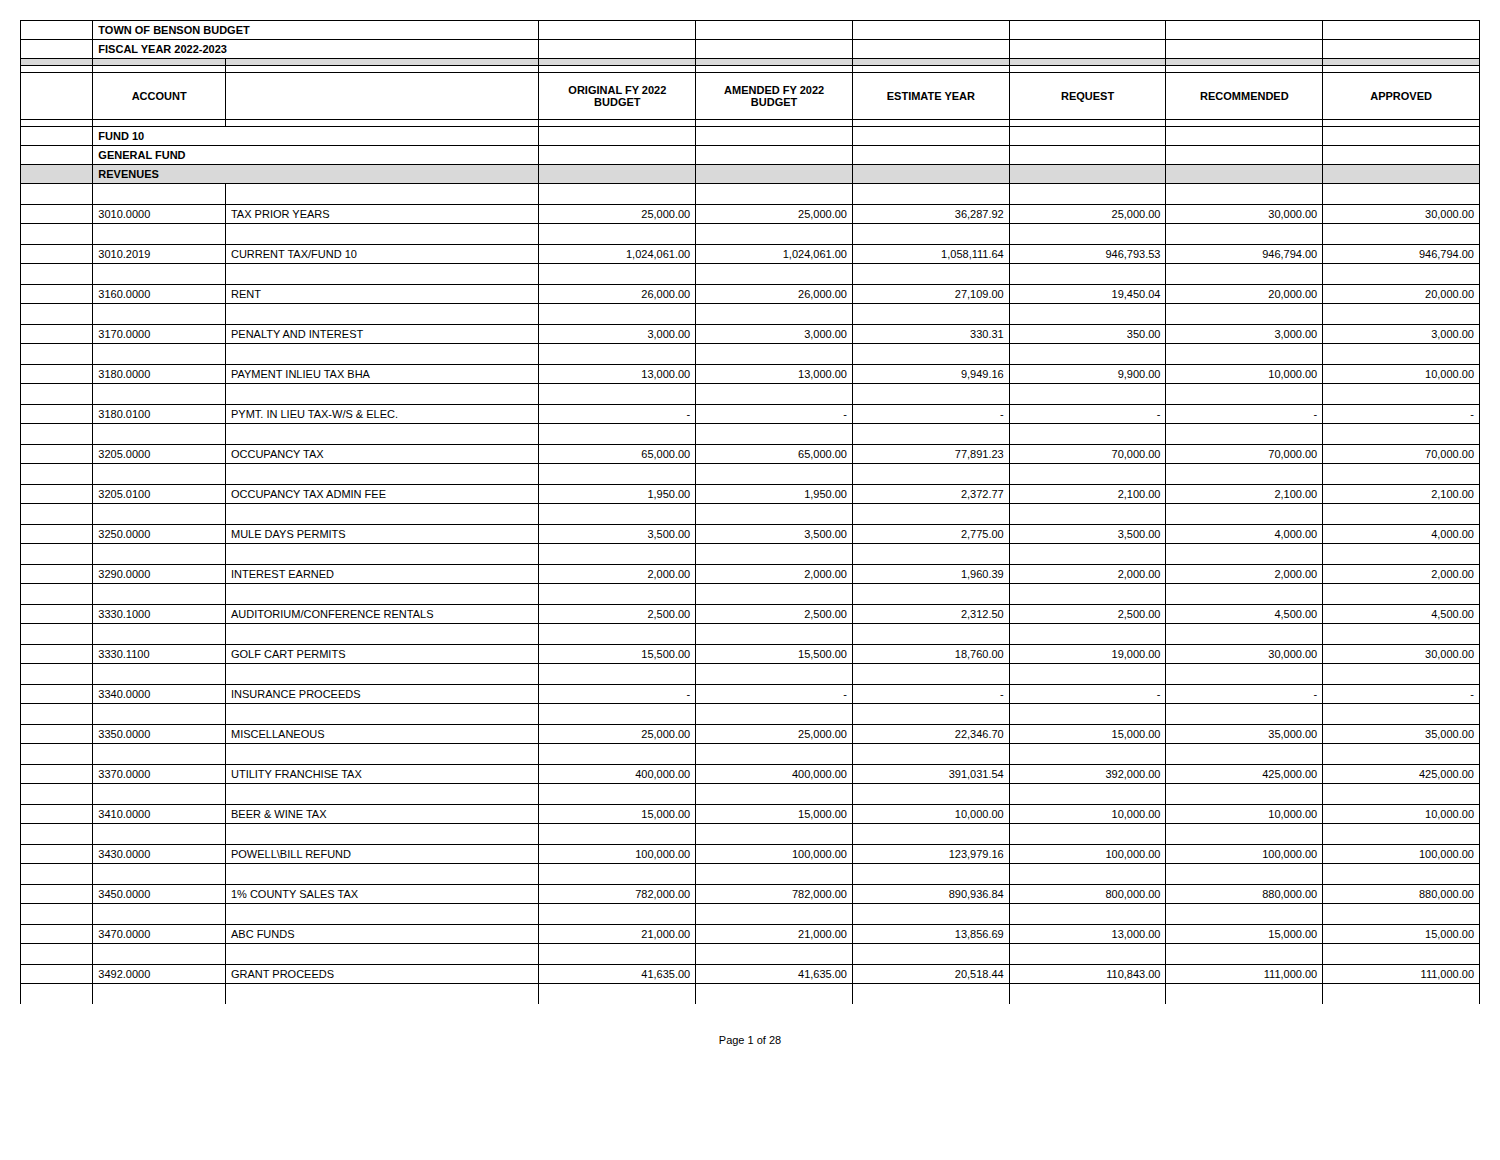| | TOWN OF BENSON BUDGET | | | | | | |
| | FISCAL YEAR 2022-2023 | | | | | | |
| | ACCOUNT | | ORIGINAL FY 2022 BUDGET | AMENDED FY 2022 BUDGET | ESTIMATE YEAR | REQUEST | RECOMMENDED | APPROVED |
| | FUND 10 | | | | | | |
| | GENERAL FUND | | | | | | |
| | REVENUES | | | | | | |
| | 3010.0000 | TAX PRIOR YEARS | 25,000.00 | 25,000.00 | 36,287.92 | 25,000.00 | 30,000.00 | 30,000.00 |
| | 3010.2019 | CURRENT TAX/FUND 10 | 1,024,061.00 | 1,024,061.00 | 1,058,111.64 | 946,793.53 | 946,794.00 | 946,794.00 |
| | 3160.0000 | RENT | 26,000.00 | 26,000.00 | 27,109.00 | 19,450.04 | 20,000.00 | 20,000.00 |
| | 3170.0000 | PENALTY AND INTEREST | 3,000.00 | 3,000.00 | 330.31 | 350.00 | 3,000.00 | 3,000.00 |
| | 3180.0000 | PAYMENT INLIEU TAX BHA | 13,000.00 | 13,000.00 | 9,949.16 | 9,900.00 | 10,000.00 | 10,000.00 |
| | 3180.0100 | PYMT. IN LIEU TAX-W/S & ELEC. | - | - | - | - | - | - |
| | 3205.0000 | OCCUPANCY TAX | 65,000.00 | 65,000.00 | 77,891.23 | 70,000.00 | 70,000.00 | 70,000.00 |
| | 3205.0100 | OCCUPANCY TAX ADMIN FEE | 1,950.00 | 1,950.00 | 2,372.77 | 2,100.00 | 2,100.00 | 2,100.00 |
| | 3250.0000 | MULE DAYS PERMITS | 3,500.00 | 3,500.00 | 2,775.00 | 3,500.00 | 4,000.00 | 4,000.00 |
| | 3290.0000 | INTEREST EARNED | 2,000.00 | 2,000.00 | 1,960.39 | 2,000.00 | 2,000.00 | 2,000.00 |
| | 3330.1000 | AUDITORIUM/CONFERENCE RENTALS | 2,500.00 | 2,500.00 | 2,312.50 | 2,500.00 | 4,500.00 | 4,500.00 |
| | 3330.1100 | GOLF CART PERMITS | 15,500.00 | 15,500.00 | 18,760.00 | 19,000.00 | 30,000.00 | 30,000.00 |
| | 3340.0000 | INSURANCE PROCEEDS | - | - | - | - | - | - |
| | 3350.0000 | MISCELLANEOUS | 25,000.00 | 25,000.00 | 22,346.70 | 15,000.00 | 35,000.00 | 35,000.00 |
| | 3370.0000 | UTILITY FRANCHISE TAX | 400,000.00 | 400,000.00 | 391,031.54 | 392,000.00 | 425,000.00 | 425,000.00 |
| | 3410.0000 | BEER & WINE TAX | 15,000.00 | 15,000.00 | 10,000.00 | 10,000.00 | 10,000.00 | 10,000.00 |
| | 3430.0000 | POWELL\BILL REFUND | 100,000.00 | 100,000.00 | 123,979.16 | 100,000.00 | 100,000.00 | 100,000.00 |
| | 3450.0000 | 1% COUNTY SALES TAX | 782,000.00 | 782,000.00 | 890,936.84 | 800,000.00 | 880,000.00 | 880,000.00 |
| | 3470.0000 | ABC FUNDS | 21,000.00 | 21,000.00 | 13,856.69 | 13,000.00 | 15,000.00 | 15,000.00 |
| | 3492.0000 | GRANT PROCEEDS | 41,635.00 | 41,635.00 | 20,518.44 | 110,843.00 | 111,000.00 | 111,000.00 |
Page 1 of 28